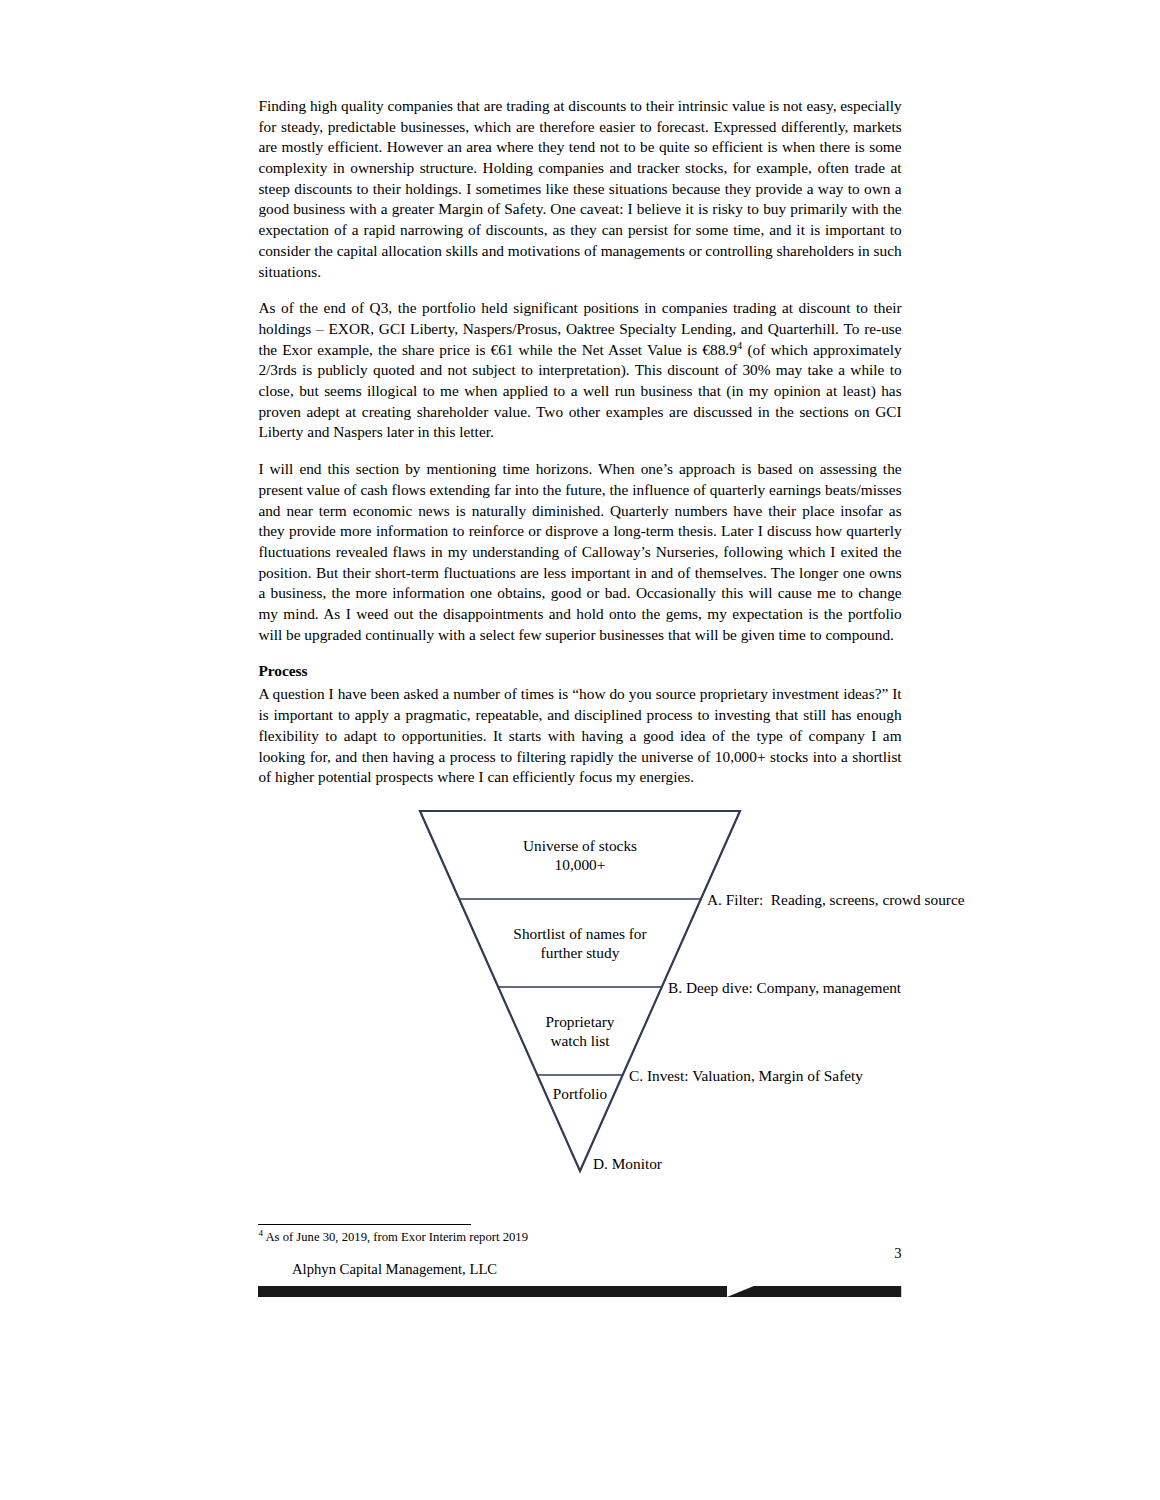Finding high quality companies that are trading at discounts to their intrinsic value is not easy, especially for steady, predictable businesses, which are therefore easier to forecast. Expressed differently, markets are mostly efficient. However an area where they tend not to be quite so efficient is when there is some complexity in ownership structure. Holding companies and tracker stocks, for example, often trade at steep discounts to their holdings. I sometimes like these situations because they provide a way to own a good business with a greater Margin of Safety. One caveat: I believe it is risky to buy primarily with the expectation of a rapid narrowing of discounts, as they can persist for some time, and it is important to consider the capital allocation skills and motivations of managements or controlling shareholders in such situations.
As of the end of Q3, the portfolio held significant positions in companies trading at discount to their holdings – EXOR, GCI Liberty, Naspers/Prosus, Oaktree Specialty Lending, and Quarterhill. To re-use the Exor example, the share price is €61 while the Net Asset Value is €88.94 (of which approximately 2/3rds is publicly quoted and not subject to interpretation). This discount of 30% may take a while to close, but seems illogical to me when applied to a well run business that (in my opinion at least) has proven adept at creating shareholder value. Two other examples are discussed in the sections on GCI Liberty and Naspers later in this letter.
I will end this section by mentioning time horizons. When one’s approach is based on assessing the present value of cash flows extending far into the future, the influence of quarterly earnings beats/misses and near term economic news is naturally diminished. Quarterly numbers have their place insofar as they provide more information to reinforce or disprove a long-term thesis. Later I discuss how quarterly fluctuations revealed flaws in my understanding of Calloway’s Nurseries, following which I exited the position. But their short-term fluctuations are less important in and of themselves. The longer one owns a business, the more information one obtains, good or bad. Occasionally this will cause me to change my mind. As I weed out the disappointments and hold onto the gems, my expectation is the portfolio will be upgraded continually with a select few superior businesses that will be given time to compound.
Process
A question I have been asked a number of times is “how do you source proprietary investment ideas?” It is important to apply a pragmatic, repeatable, and disciplined process to investing that still has enough flexibility to adapt to opportunities. It starts with having a good idea of the type of company I am looking for, and then having a process to filtering rapidly the universe of 10,000+ stocks into a shortlist of higher potential prospects where I can efficiently focus my energies.
Universe of stocks
10,000+
Shortlist of names for
further study
Proprietary
watch list
Portfolio
A. Filter: Reading, screens, crowd source
B. Deep dive: Company, management
C. Invest: Valuation, Margin of Safety
D. Monitor
4 As of June 30, 2019, from Exor Interim report 2019
3
Alphyn Capital Management, LLC